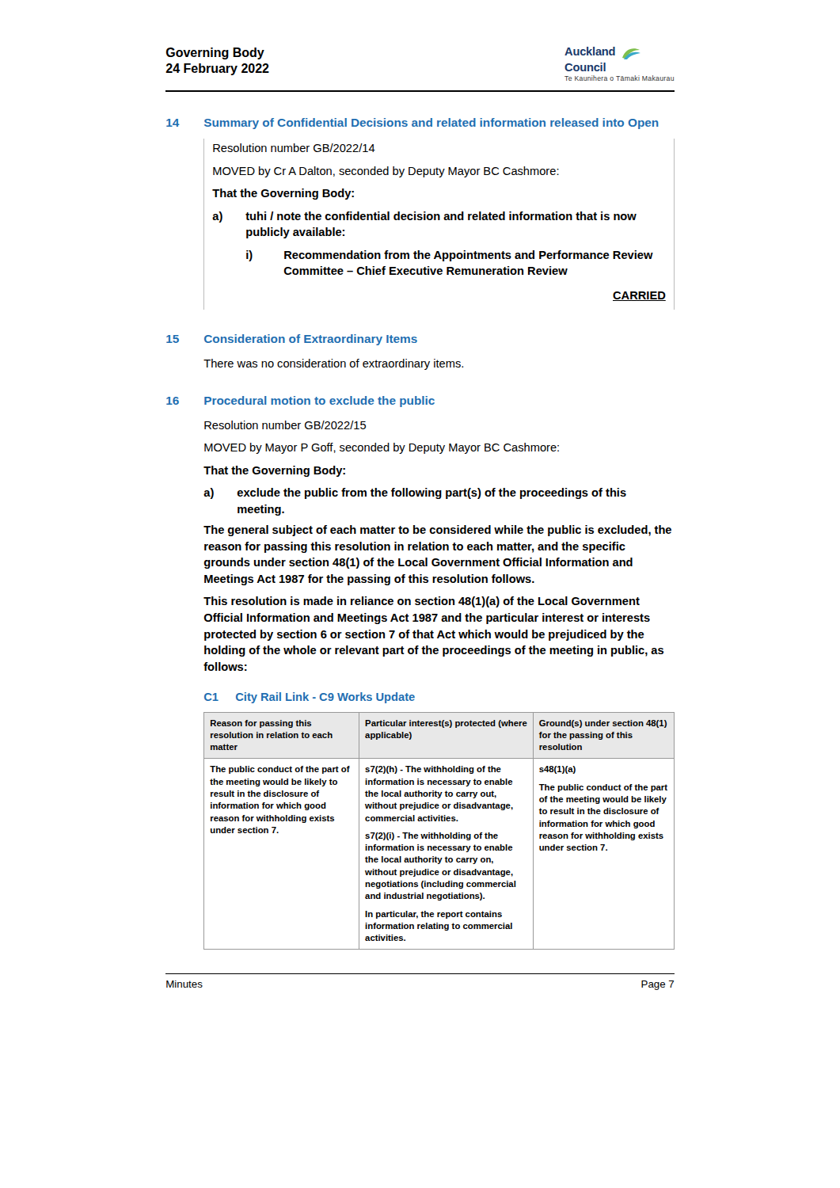Governing Body
24 February 2022
Auckland
Council
Te Kaunihera o Tāmaki Makaurau
14 Summary of Confidential Decisions and related information released into Open
Resolution number GB/2022/14
MOVED by Cr A Dalton, seconded by Deputy Mayor BC Cashmore:
That the Governing Body:
a) tuhi / note the confidential decision and related information that is now publicly available:
i) Recommendation from the Appointments and Performance Review Committee – Chief Executive Remuneration Review
CARRIED
15 Consideration of Extraordinary Items
There was no consideration of extraordinary items.
16 Procedural motion to exclude the public
Resolution number GB/2022/15
MOVED by Mayor P Goff, seconded by Deputy Mayor BC Cashmore:
That the Governing Body:
a) exclude the public from the following part(s) of the proceedings of this meeting.
The general subject of each matter to be considered while the public is excluded, the reason for passing this resolution in relation to each matter, and the specific grounds under section 48(1) of the Local Government Official Information and Meetings Act 1987 for the passing of this resolution follows.
This resolution is made in reliance on section 48(1)(a) of the Local Government Official Information and Meetings Act 1987 and the particular interest or interests protected by section 6 or section 7 of that Act which would be prejudiced by the holding of the whole or relevant part of the proceedings of the meeting in public, as follows:
C1 City Rail Link - C9 Works Update
| Reason for passing this resolution in relation to each matter | Particular interest(s) protected (where applicable) | Ground(s) under section 48(1) for the passing of this resolution |
| --- | --- | --- |
| The public conduct of the part of the meeting would be likely to result in the disclosure of information for which good reason for withholding exists under section 7. | s7(2)(h) - The withholding of the information is necessary to enable the local authority to carry out, without prejudice or disadvantage, commercial activities. s7(2)(i) - The withholding of the information is necessary to enable the local authority to carry on, without prejudice or disadvantage, negotiations (including commercial and industrial negotiations). In particular, the report contains information relating to commercial activities. | s48(1)(a) The public conduct of the part of the meeting would be likely to result in the disclosure of information for which good reason for withholding exists under section 7. |
Minutes Page 7